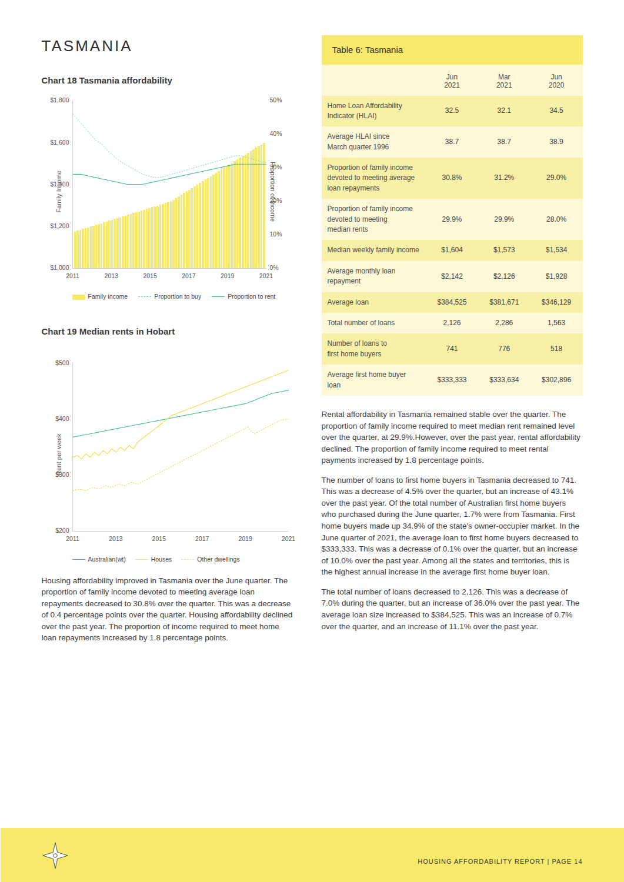TASMANIA
Chart 18 Tasmania affordability
Family Income
Proportion of Income
$1,800
$1,600
$1,400
$1,200
$1,000
50%
40%
30%
20%
10%
0%
2011
2013
2015
2017
2019
2021
Family income Proportion to buy Proportion to rent
Chart 19 Median rents in Hobart
Rent per week
$500
$400
$300
$200
2011
2013
2015
2017
2019
2021
Australian(wt) Houses Other dwellings
Housing affordability improved in Tasmania over the June quarter. The proportion of family income devoted to meeting average loan repayments decreased to 30.8% over the quarter. This was a decrease of 0.4 percentage points over the quarter. Housing affordability declined over the past year. The proportion of income required to meet home loan repayments increased by 1.8 percentage points.
Table 6: Tasmania
| | Jun 2021 | Mar 2021 | Jun 2020 |
| --- | --- | --- | --- |
| Home Loan Affordability Indicator (HLAI) | 32.5 | 32.1 | 34.5 |
| Average HLAI since March quarter 1996 | 38.7 | 38.7 | 38.9 |
| Proportion of family income devoted to meeting average loan repayments | 30.8% | 31.2% | 29.0% |
| Proportion of family income devoted to meeting median rents | 29.9% | 29.9% | 28.0% |
| Median weekly family income | $1,604 | $1,573 | $1,534 |
| Average monthly loan repayment | $2,142 | $2,126 | $1,928 |
| Average loan | $384,525 | $381,671 | $346,129 |
| Total number of loans | 2,126 | 2,286 | 1,563 |
| Number of loans to first home buyers | 741 | 776 | 518 |
| Average first home buyer loan | $333,333 | $333,634 | $302,896 |
Rental affordability in Tasmania remained stable over the quarter. The proportion of family income required to meet median rent remained level over the quarter, at 29.9%.However, over the past year, rental affordability declined. The proportion of family income required to meet rental payments increased by 1.8 percentage points.
The number of loans to first home buyers in Tasmania decreased to 741. This was a decrease of 4.5% over the quarter, but an increase of 43.1% over the past year. Of the total number of Australian first home buyers who purchased during the June quarter, 1.7% were from Tasmania. First home buyers made up 34.9% of the state's owner-occupier market. In the June quarter of 2021, the average loan to first home buyers decreased to $333,333. This was a decrease of 0.1% over the quarter, but an increase of 10.0% over the past year. Among all the states and territories, this is the highest annual increase in the average first home buyer loan.
The total number of loans decreased to 2,126. This was a decrease of 7.0% during the quarter, but an increase of 36.0% over the past year. The average loan size increased to $384,525. This was an increase of 0.7% over the quarter, and an increase of 11.1% over the past year.
HOUSING AFFORDABILITY REPORT | PAGE 14